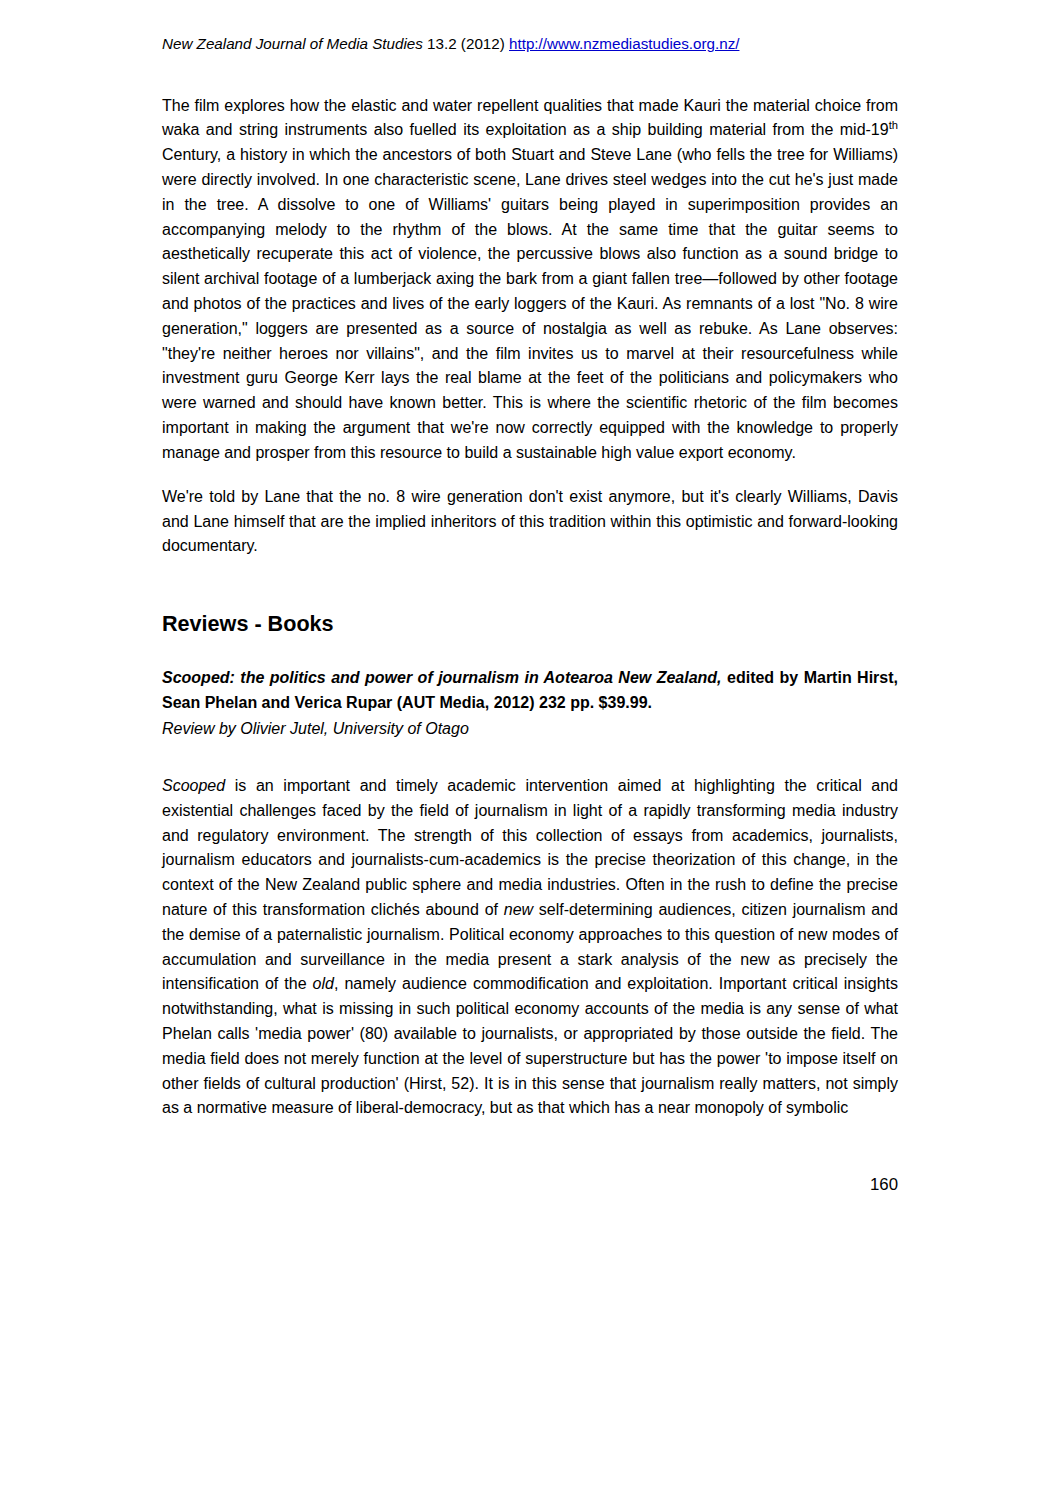New Zealand Journal of Media Studies 13.2 (2012) http://www.nzmediastudies.org.nz/
The film explores how the elastic and water repellent qualities that made Kauri the material choice from waka and string instruments also fuelled its exploitation as a ship building material from the mid-19th Century, a history in which the ancestors of both Stuart and Steve Lane (who fells the tree for Williams) were directly involved. In one characteristic scene, Lane drives steel wedges into the cut he's just made in the tree. A dissolve to one of Williams' guitars being played in superimposition provides an accompanying melody to the rhythm of the blows. At the same time that the guitar seems to aesthetically recuperate this act of violence, the percussive blows also function as a sound bridge to silent archival footage of a lumberjack axing the bark from a giant fallen tree—followed by other footage and photos of the practices and lives of the early loggers of the Kauri. As remnants of a lost "No. 8 wire generation," loggers are presented as a source of nostalgia as well as rebuke. As Lane observes: "they're neither heroes nor villains", and the film invites us to marvel at their resourcefulness while investment guru George Kerr lays the real blame at the feet of the politicians and policymakers who were warned and should have known better. This is where the scientific rhetoric of the film becomes important in making the argument that we're now correctly equipped with the knowledge to properly manage and prosper from this resource to build a sustainable high value export economy.
We're told by Lane that the no. 8 wire generation don't exist anymore, but it's clearly Williams, Davis and Lane himself that are the implied inheritors of this tradition within this optimistic and forward-looking documentary.
Reviews - Books
Scooped: the politics and power of journalism in Aotearoa New Zealand, edited by Martin Hirst, Sean Phelan and Verica Rupar (AUT Media, 2012) 232 pp. $39.99.
Review by Olivier Jutel, University of Otago
Scooped is an important and timely academic intervention aimed at highlighting the critical and existential challenges faced by the field of journalism in light of a rapidly transforming media industry and regulatory environment. The strength of this collection of essays from academics, journalists, journalism educators and journalists-cum-academics is the precise theorization of this change, in the context of the New Zealand public sphere and media industries. Often in the rush to define the precise nature of this transformation clichés abound of new self-determining audiences, citizen journalism and the demise of a paternalistic journalism. Political economy approaches to this question of new modes of accumulation and surveillance in the media present a stark analysis of the new as precisely the intensification of the old, namely audience commodification and exploitation. Important critical insights notwithstanding, what is missing in such political economy accounts of the media is any sense of what Phelan calls 'media power' (80) available to journalists, or appropriated by those outside the field. The media field does not merely function at the level of superstructure but has the power 'to impose itself on other fields of cultural production' (Hirst, 52). It is in this sense that journalism really matters, not simply as a normative measure of liberal-democracy, but as that which has a near monopoly of symbolic
160